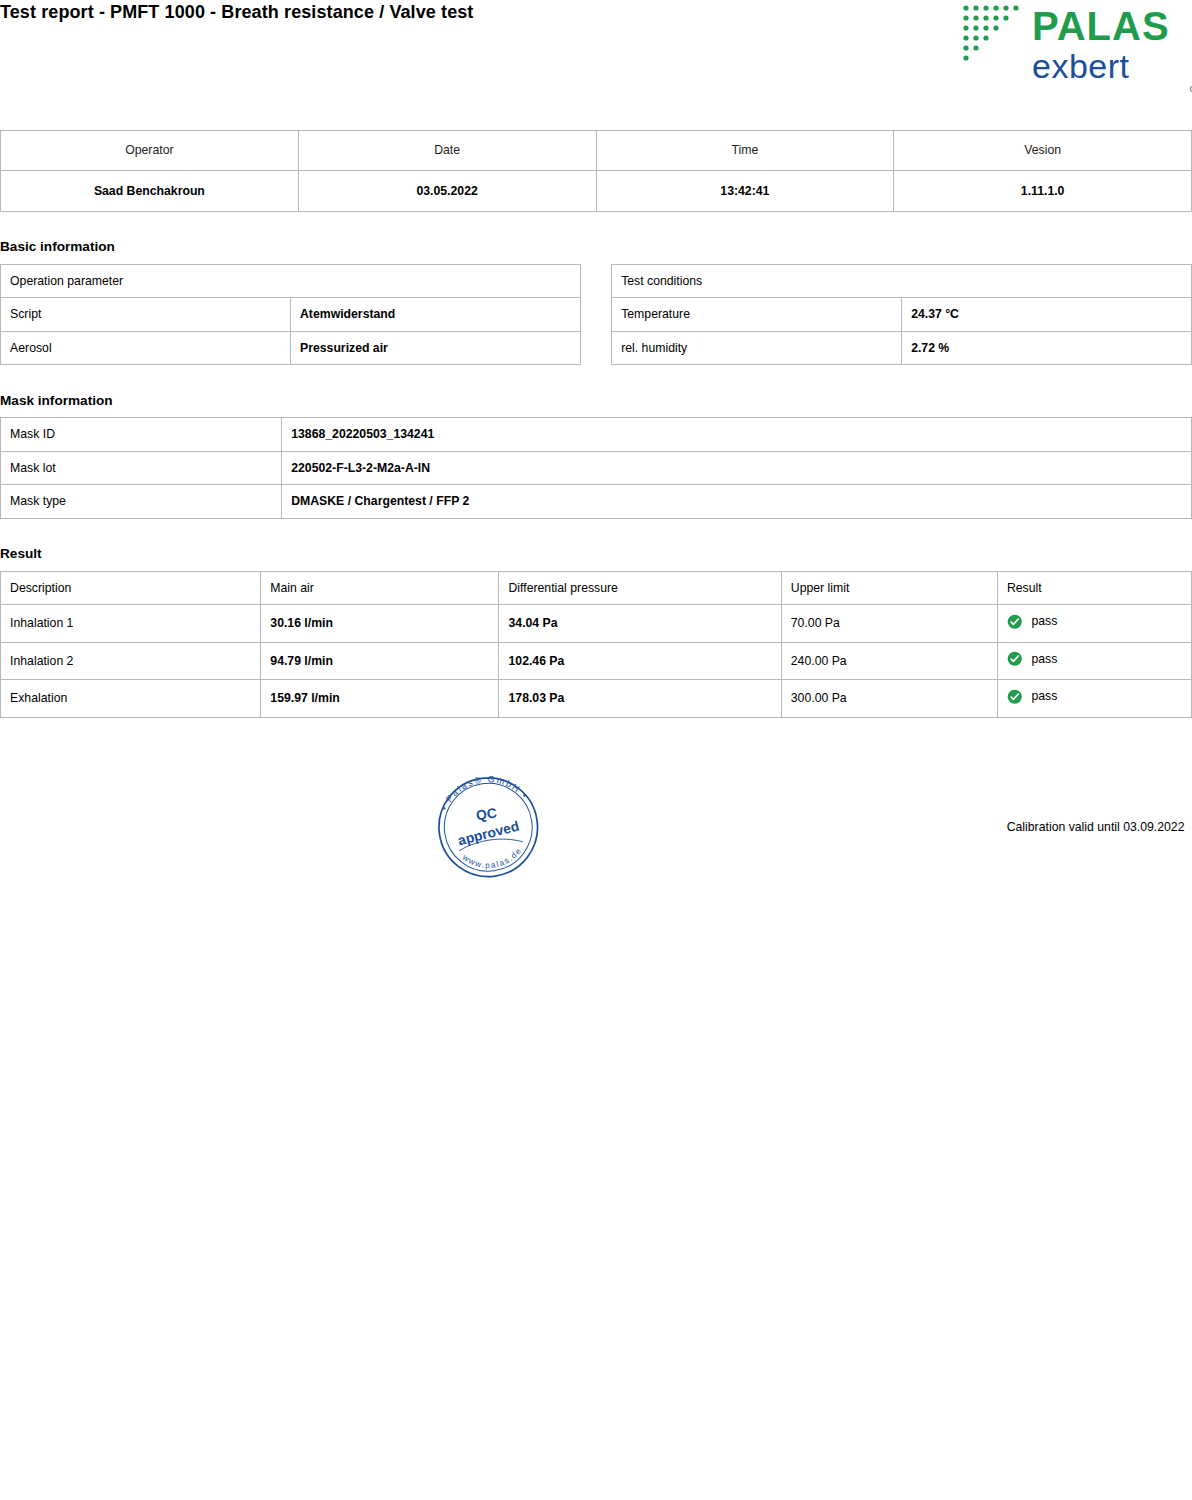Test report - PMFT 1000 - Breath resistance / Valve test
PALAS ® exbert GmbH & Co. KG
| Operator | Date | Time | Vesion |
| Saad Benchakroun | 03.05.2022 | 13:42:41 | 1.11.1.0 |
Basic information
| Operation parameter |
| Script | Atemwiderstand |
| Aerosol | Pressurized air |
| Test conditions |
| Temperature | 24.37 °C |
| rel. humidity | 2.72 % |
Mask information
| Mask ID | 13868_20220503_134241 |
| Mask lot | 220502-F-L3-2-M2a-A-IN |
| Mask type | DMASKE / Chargentest / FFP 2 |
Result
| Description | Main air | Differential pressure | Upper limit | Result |
| Inhalation 1 | 30.16 l/min | 34.04 Pa | 70.00 Pa | pass |
| Inhalation 2 | 94.79 l/min | 102.46 Pa | 240.00 Pa | pass |
| Exhalation | 159.97 l/min | 178.03 Pa | 300.00 Pa | pass |
• Palas® GmbH • www.palas.de QC approved
Calibration valid until 03.09.2022